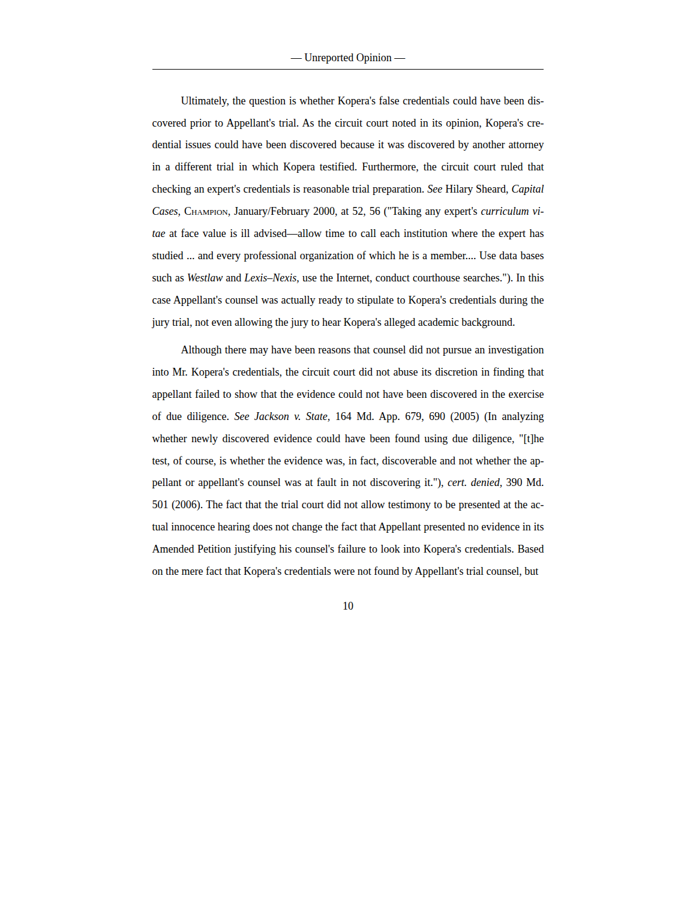— Unreported Opinion —
Ultimately, the question is whether Kopera's false credentials could have been discovered prior to Appellant's trial. As the circuit court noted in its opinion, Kopera's credential issues could have been discovered because it was discovered by another attorney in a different trial in which Kopera testified. Furthermore, the circuit court ruled that checking an expert's credentials is reasonable trial preparation. See Hilary Sheard, Capital Cases, Champion, January/February 2000, at 52, 56 ("Taking any expert's curriculum vitae at face value is ill advised—allow time to call each institution where the expert has studied ... and every professional organization of which he is a member.... Use data bases such as Westlaw and Lexis–Nexis, use the Internet, conduct courthouse searches."). In this case Appellant's counsel was actually ready to stipulate to Kopera's credentials during the jury trial, not even allowing the jury to hear Kopera's alleged academic background.
Although there may have been reasons that counsel did not pursue an investigation into Mr. Kopera's credentials, the circuit court did not abuse its discretion in finding that appellant failed to show that the evidence could not have been discovered in the exercise of due diligence. See Jackson v. State, 164 Md. App. 679, 690 (2005) (In analyzing whether newly discovered evidence could have been found using due diligence, "[t]he test, of course, is whether the evidence was, in fact, discoverable and not whether the appellant or appellant's counsel was at fault in not discovering it."), cert. denied, 390 Md. 501 (2006). The fact that the trial court did not allow testimony to be presented at the actual innocence hearing does not change the fact that Appellant presented no evidence in its Amended Petition justifying his counsel's failure to look into Kopera's credentials. Based on the mere fact that Kopera's credentials were not found by Appellant's trial counsel, but
10